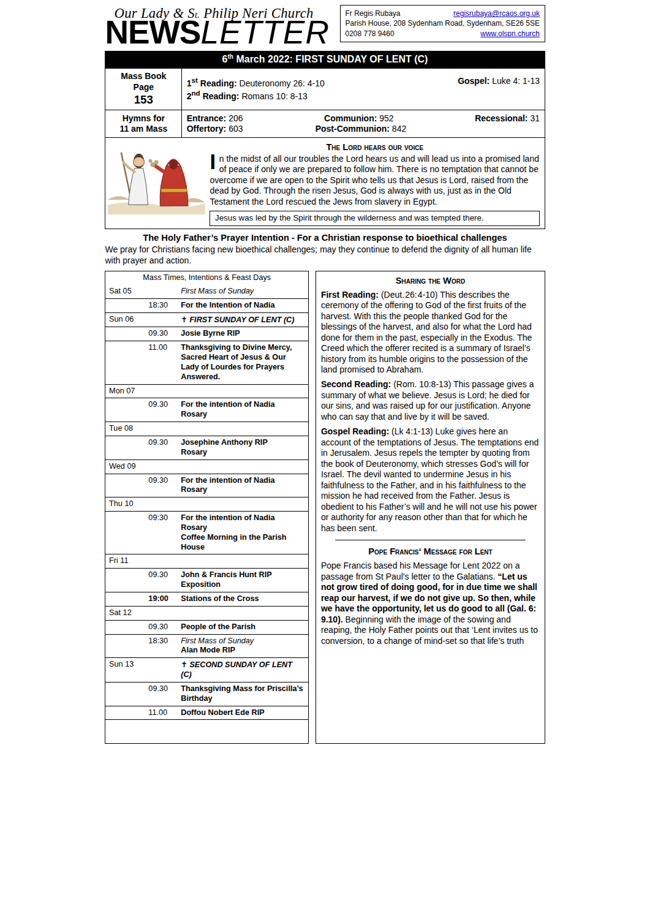Our Lady & St. Philip Neri Church
NEWSLETTER
Fr Regis Rubaya regisrubaya@rcaos.org.uk
Parish House, 208 Sydenham Road, Sydenham, SE26 5SE
0208 778 9460 www.olspn.church
6th March 2022: FIRST SUNDAY OF LENT (C)
| Mass Book Page 153 | 1 st Reading: Deuteronomy 26: 4-10 Gospel: Luke 4: 1-13 2 nd Reading: Romans 10: 8-13 |
| Hymns for 11 am Mass | Entrance: 206 Communion: 952 Recessional: 31 Offertory: 603 Post-Communion: 842 Recessional: 31 |
The Lord hears our voice
In the midst of all our troubles the Lord hears us and will lead us into a promised land of peace if only we are prepared to follow him. There is no temptation that cannot be overcome if we are open to the Spirit who tells us that Jesus is Lord, raised from the dead by God. Through the risen Jesus, God is always with us, just as in the Old Testament the Lord rescued the Jews from slavery in Egypt.
Jesus was led by the Spirit through the wilderness and was tempted there.
The Holy Father’s Prayer Intention - For a Christian response to bioethical challenges
We pray for Christians facing new bioethical challenges; may they continue to defend the dignity of all human life with prayer and action.
Mass Times, Intentions & Feast Days
| Sat 05 | | First Mass of Sunday |
| | 18:30 | For the Intention of Nadia |
| Sun 06 | | ✝ FIRST SUNDAY OF LENT (C) |
| | 09.30 | Josie Byrne RIP |
| | 11.00 | Thanksgiving to Divine Mercy, Sacred Heart of Jesus & Our Lady of Lourdes for Prayers Answered. |
| Mon 07 | | |
| | 09.30 | For the intention of Nadia Rosary |
| Tue 08 | | |
| | 09.30 | Josephine Anthony RIP Rosary |
| Wed 09 | | |
| | 09.30 | For the intention of Nadia Rosary |
| Thu 10 | | |
| | 09:30 | For the intention of Nadia Rosary Coffee Morning in the Parish House |
| Fri 11 | | |
| | 09.30 | John & Francis Hunt RIP Exposition |
| | 19:00 | Stations of the Cross |
| Sat 12 | | |
| | 09.30 | People of the Parish |
| | 18:30 | First Mass of Sunday Alan Mode RIP |
| Sun 13 | | ✝ SECOND SUNDAY OF LENT (C) |
| | 09.30 | Thanksgiving Mass for Priscilla’s Birthday |
| | 11.00 | Doffou Nobert Ede RIP |
Sharing the Word
First Reading: (Deut. 26: 4-10) This describes the ceremony of the offering to God of the first fruits of the harvest. With this the people thanked God for the blessings of the harvest, and also for what the Lord had done for them in the past, especially in the Exodus. The Creed which the offerer recited is a summary of Israel’s history from its humble origins to the possession of the land promised to Abraham.
Second Reading: (Rom. 10:8-13) This passage gives a summary of what we believe. Jesus is Lord; he died for our sins, and was raised up for our justification. Anyone who can say that and live by it will be saved.
Gospel Reading: (Lk 4:1-13) Luke gives here an account of the temptations of Jesus. The temptations end in Jerusalem. Jesus repels the tempter by quoting from the book of Deuteronomy, which stresses God’s will for Israel. The devil wanted to undermine Jesus in his faithfulness to the Father, and in his faithfulness to the mission he had received from the Father. Jesus is obedient to his Father’s will and he will not use his power or authority for any reason other than that for which he has been sent.
Pope Francis‘ Message for Lent
Pope Francis based his Message for Lent 2022 on a passage from St Paul’s letter to the Galatians. “Let us not grow tired of doing good, for in due time we shall reap our harvest, if we do not give up. So then, while we have the opportunity, let us do good to all (Gal. 6: 9.10). Beginning with the image of the sowing and reaping, the Holy Father points out that ‘Lent invites us to conversion, to a change of mind-set so that life’s truth